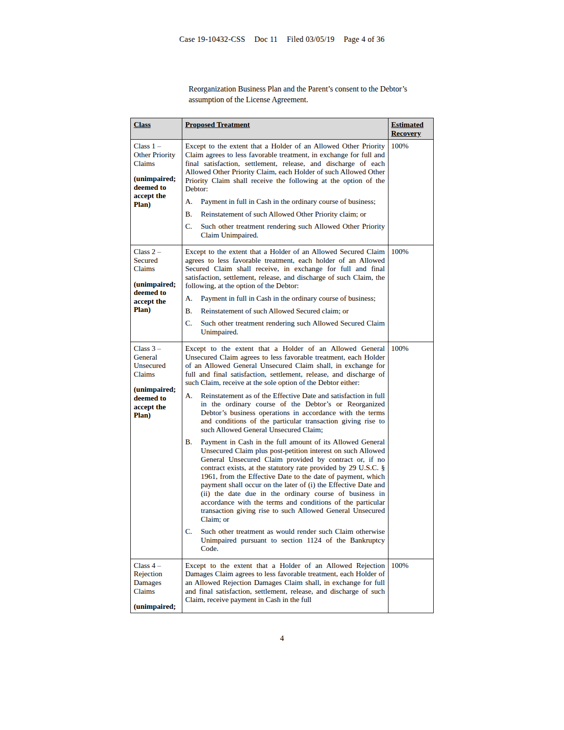Case 19-10432-CSS Doc 11 Filed 03/05/19 Page 4 of 36
Reorganization Business Plan and the Parent’s consent to the Debtor’s assumption of the License Agreement.
| Class | Proposed Treatment | Estimated Recovery |
| --- | --- | --- |
| Class 1 – Other Priority Claims (unimpaired; deemed to accept the Plan) | Except to the extent that a Holder of an Allowed Other Priority Claim agrees to less favorable treatment, in exchange for full and final satisfaction, settlement, release, and discharge of each Allowed Other Priority Claim, each Holder of such Allowed Other Priority Claim shall receive the following at the option of the Debtor: A. Payment in full in Cash in the ordinary course of business; B. Reinstatement of such Allowed Other Priority claim; or C. Such other treatment rendering such Allowed Other Priority Claim Unimpaired. | 100% |
| Class 2 – Secured Claims (unimpaired; deemed to accept the Plan) | Except to the extent that a Holder of an Allowed Secured Claim agrees to less favorable treatment, each holder of an Allowed Secured Claim shall receive, in exchange for full and final satisfaction, settlement, release, and discharge of such Claim, the following, at the option of the Debtor: A. Payment in full in Cash in the ordinary course of business; B. Reinstatement of such Allowed Secured claim; or C. Such other treatment rendering such Allowed Secured Claim Unimpaired. | 100% |
| Class 3 – General Unsecured Claims (unimpaired; deemed to accept the Plan) | Except to the extent that a Holder of an Allowed General Unsecured Claim agrees to less favorable treatment, each Holder of an Allowed General Unsecured Claim shall, in exchange for full and final satisfaction, settlement, release, and discharge of such Claim, receive at the sole option of the Debtor either: A. Reinstatement as of the Effective Date and satisfaction in full in the ordinary course of the Debtor’s or Reorganized Debtor’s business operations in accordance with the terms and conditions of the particular transaction giving rise to such Allowed General Unsecured Claim; B. Payment in Cash in the full amount of its Allowed General Unsecured Claim plus post-petition interest on such Allowed General Unsecured Claim provided by contract or, if no contract exists, at the statutory rate provided by 29 U.S.C. § 1961, from the Effective Date to the date of payment, which payment shall occur on the later of (i) the Effective Date and (ii) the date due in the ordinary course of business in accordance with the terms and conditions of the particular transaction giving rise to such Allowed General Unsecured Claim; or C. Such other treatment as would render such Claim otherwise Unimpaired pursuant to section 1124 of the Bankruptcy Code. | 100% |
| Class 4 – Rejection Damages Claims (unimpaired; | Except to the extent that a Holder of an Allowed Rejection Damages Claim agrees to less favorable treatment, each Holder of an Allowed Rejection Damages Claim shall, in exchange for full and final satisfaction, settlement, release, and discharge of such Claim, receive payment in Cash in the full | 100% |
4